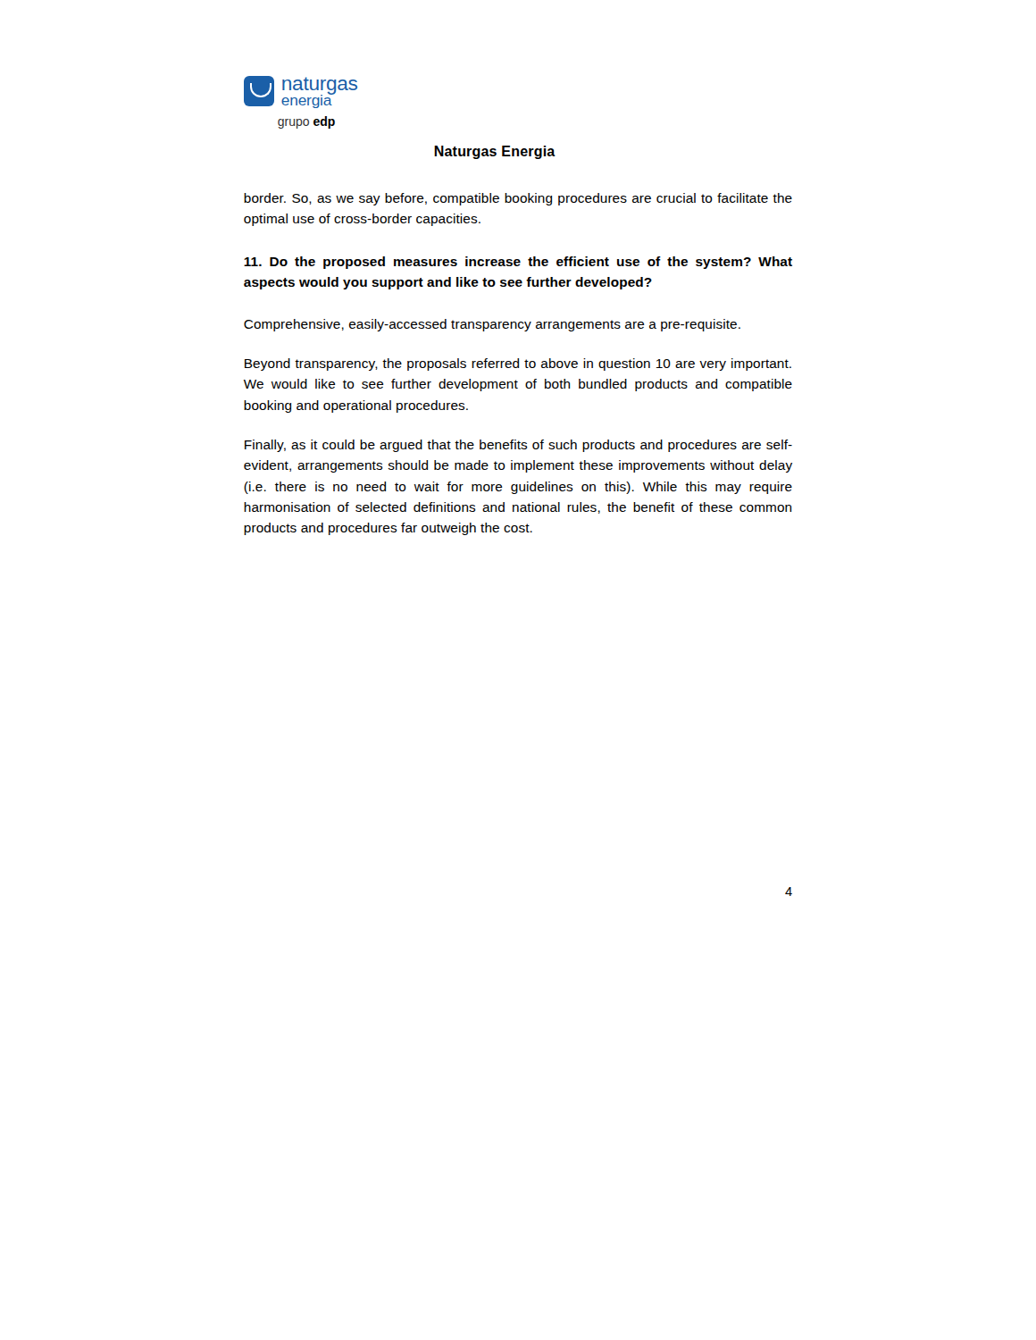naturgas energia
grupo edp
Naturgas Energia
border. So, as we say before, compatible booking procedures are crucial to facilitate the optimal use of cross-border capacities.
11. Do the proposed measures increase the efficient use of the system? What aspects would you support and like to see further developed?
Comprehensive, easily-accessed transparency arrangements are a pre-requisite.
Beyond transparency, the proposals referred to above in question 10 are very important. We would like to see further development of both bundled products and compatible booking and operational procedures.
Finally, as it could be argued that the benefits of such products and procedures are self-evident, arrangements should be made to implement these improvements without delay (i.e. there is no need to wait for more guidelines on this). While this may require harmonisation of selected definitions and national rules, the benefit of these common products and procedures far outweigh the cost.
4